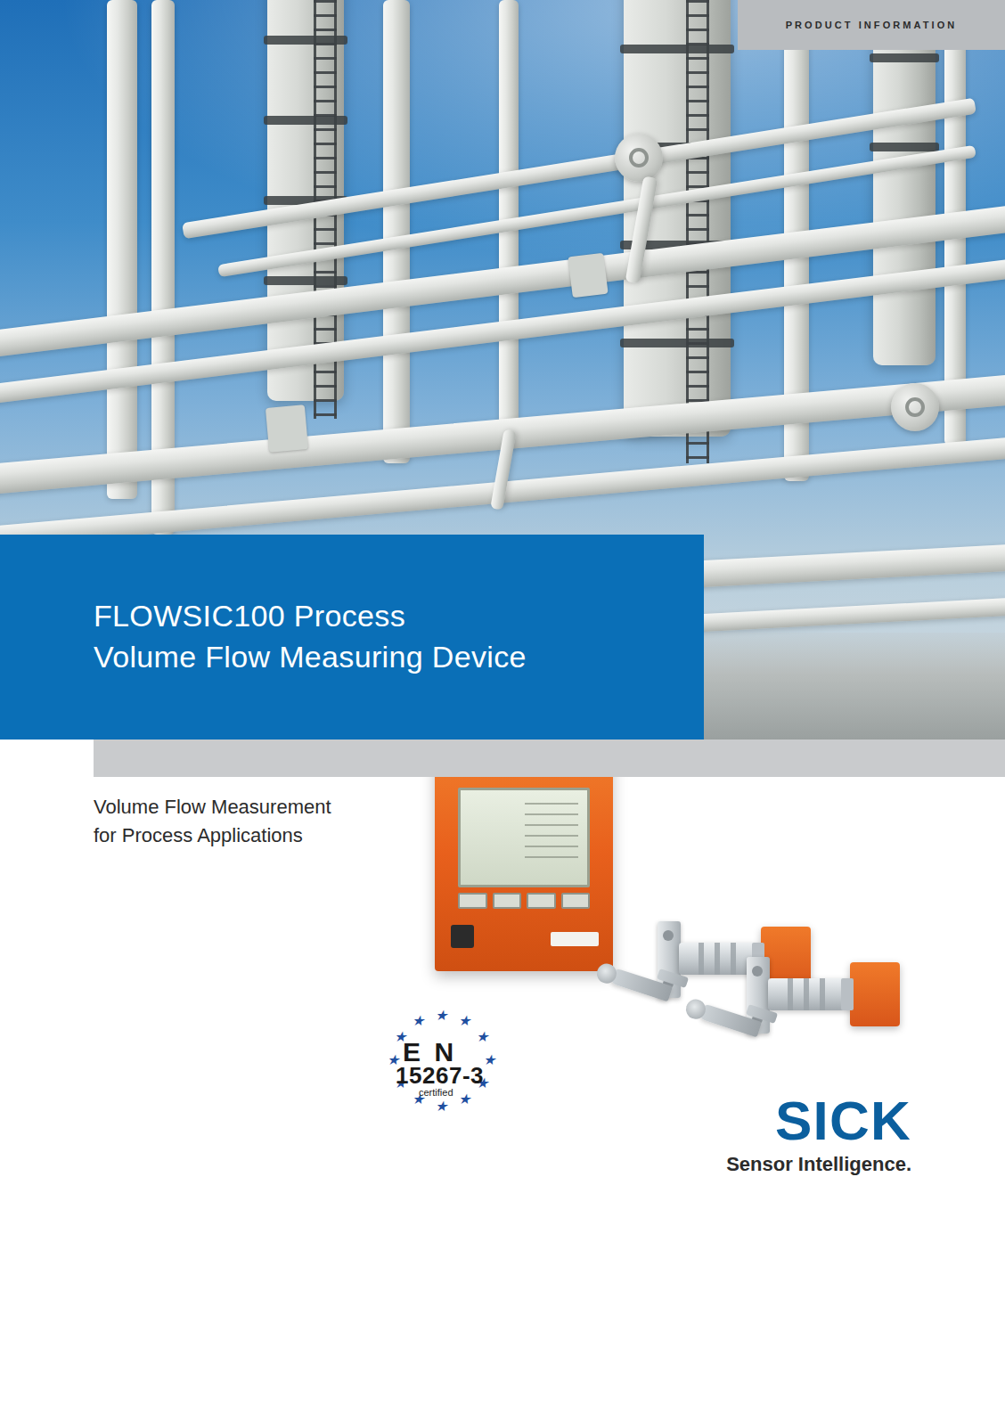Product Information
FLOWSIC100 Process
Volume Flow Measuring Device
Volume Flow Measurement
for Process Applications
★ ★ ★ ★ ★ ★ ★ ★ ★ ★ ★ ★
E N
15267-3
certified
SICK
Sensor Intelligence.